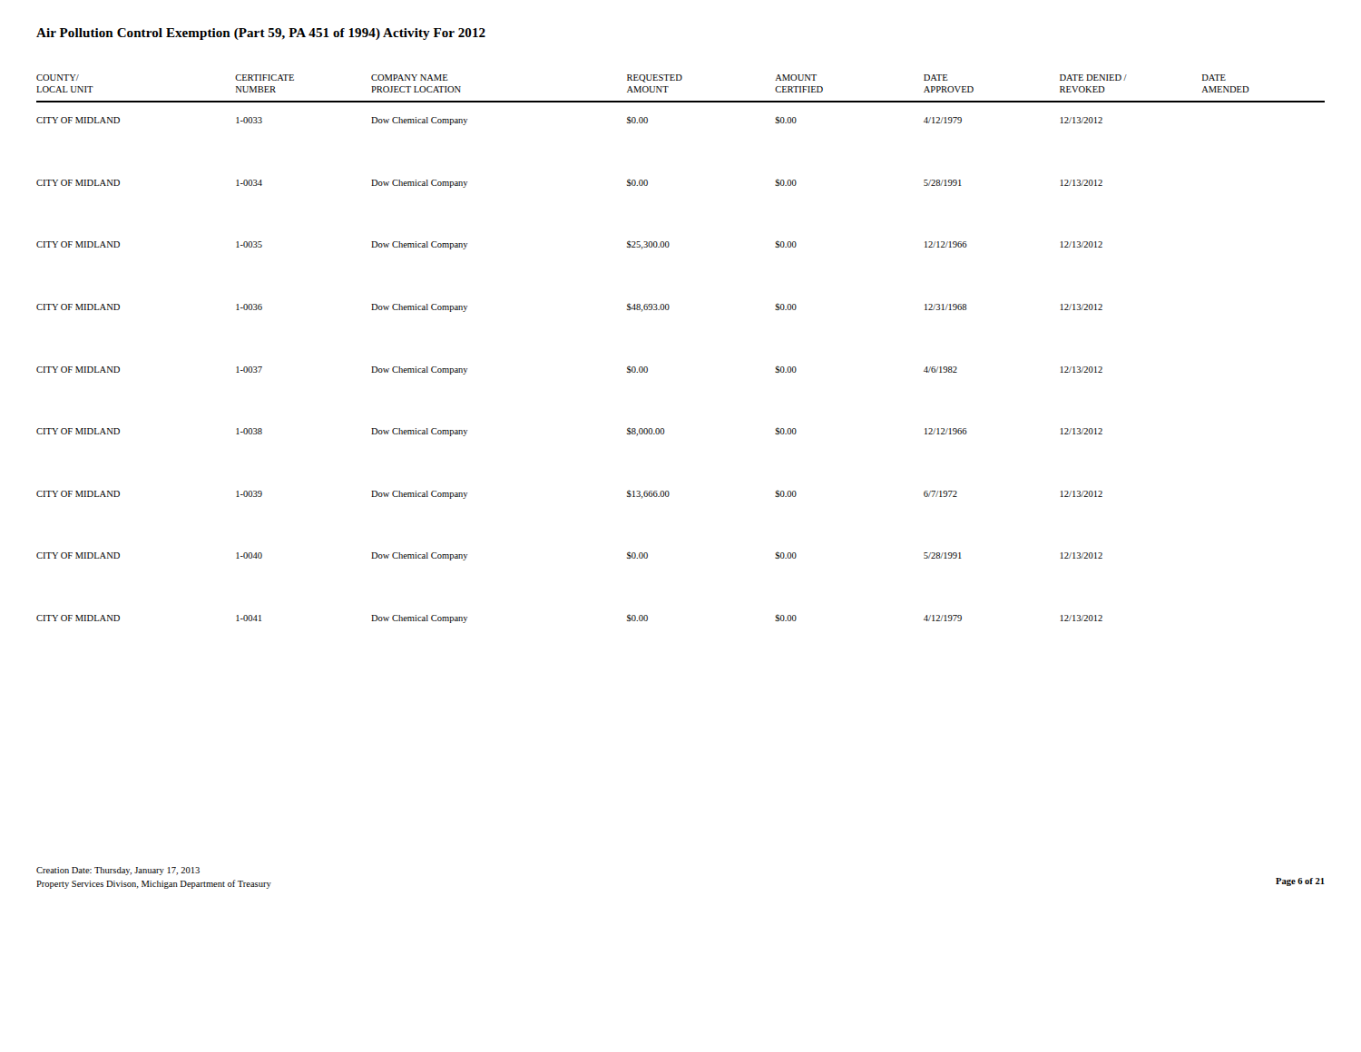Air Pollution Control Exemption (Part 59, PA 451 of 1994) Activity For 2012
| COUNTY/ LOCAL UNIT | CERTIFICATE NUMBER | COMPANY NAME PROJECT LOCATION | REQUESTED AMOUNT | AMOUNT CERTIFIED | DATE APPROVED | DATE DENIED / REVOKED | DATE AMENDED |
| --- | --- | --- | --- | --- | --- | --- | --- |
| CITY OF MIDLAND | 1-0033 | Dow Chemical Company | $0.00 | $0.00 | 4/12/1979 | 12/13/2012 | |
| CITY OF MIDLAND | 1-0034 | Dow Chemical Company | $0.00 | $0.00 | 5/28/1991 | 12/13/2012 | |
| CITY OF MIDLAND | 1-0035 | Dow Chemical Company | $25,300.00 | $0.00 | 12/12/1966 | 12/13/2012 | |
| CITY OF MIDLAND | 1-0036 | Dow Chemical Company | $48,693.00 | $0.00 | 12/31/1968 | 12/13/2012 | |
| CITY OF MIDLAND | 1-0037 | Dow Chemical Company | $0.00 | $0.00 | 4/6/1982 | 12/13/2012 | |
| CITY OF MIDLAND | 1-0038 | Dow Chemical Company | $8,000.00 | $0.00 | 12/12/1966 | 12/13/2012 | |
| CITY OF MIDLAND | 1-0039 | Dow Chemical Company | $13,666.00 | $0.00 | 6/7/1972 | 12/13/2012 | |
| CITY OF MIDLAND | 1-0040 | Dow Chemical Company | $0.00 | $0.00 | 5/28/1991 | 12/13/2012 | |
| CITY OF MIDLAND | 1-0041 | Dow Chemical Company | $0.00 | $0.00 | 4/12/1979 | 12/13/2012 | |
Creation Date: Thursday, January 17, 2013
Property Services Divison, Michigan Department of Treasury
Page 6 of 21